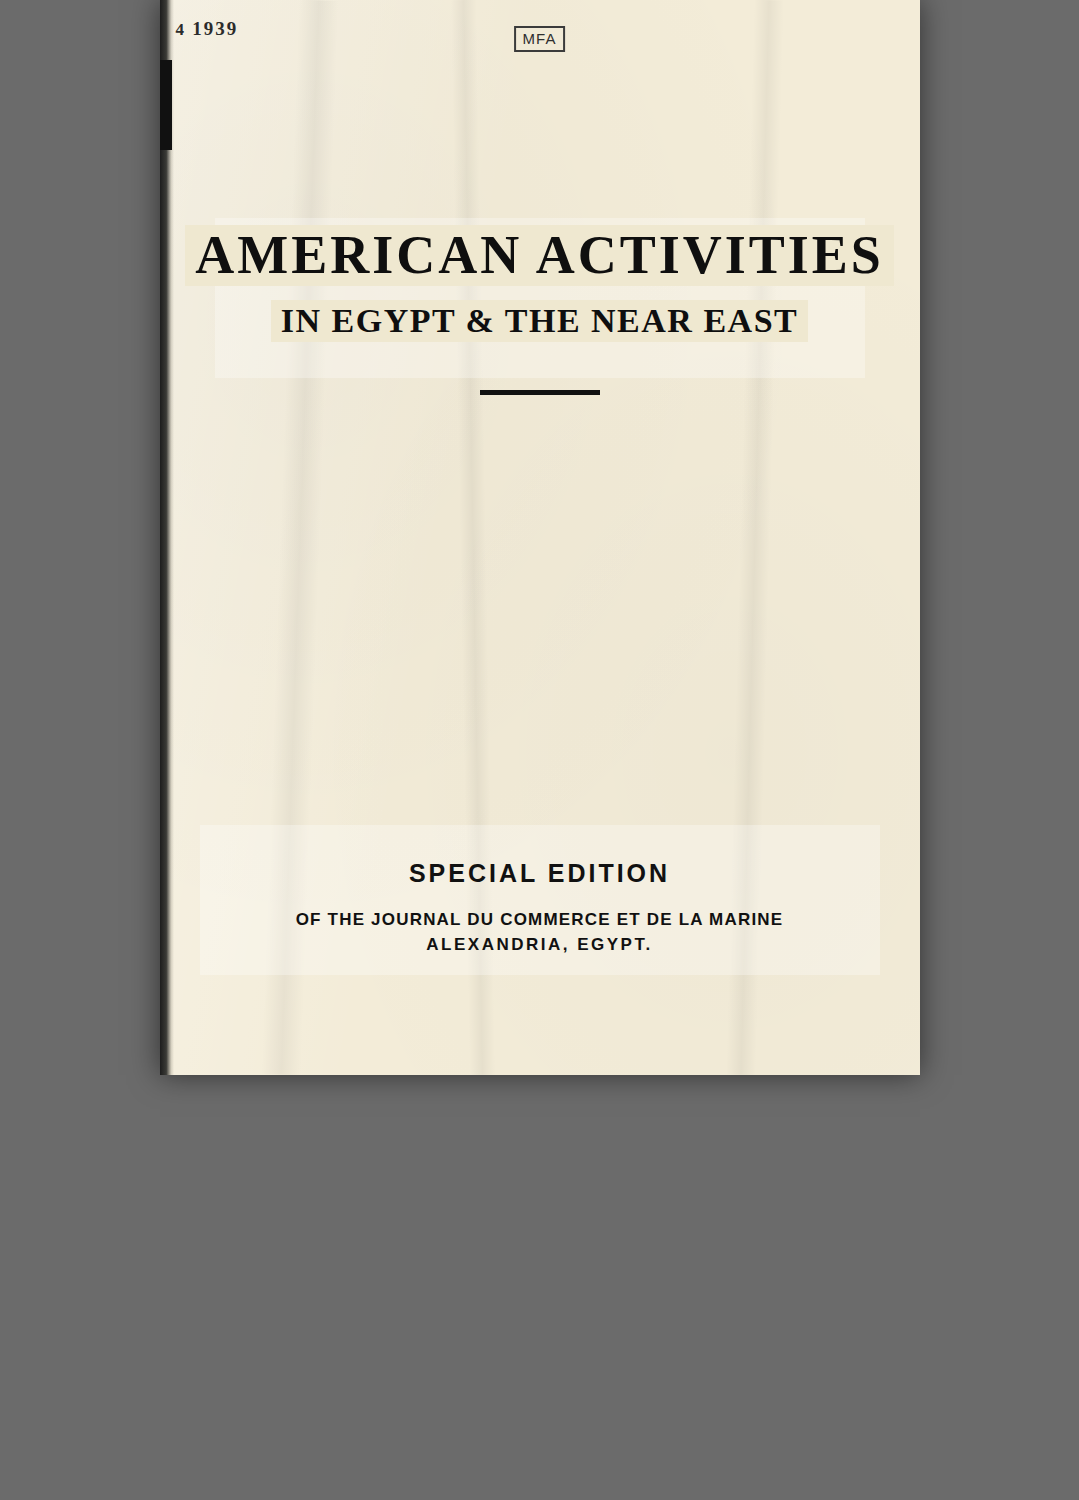4 1939
MFA
AMERICAN ACTIVITIES
IN EGYPT & THE NEAR EAST
SPECIAL EDITION
OF THE JOURNAL DU COMMERCE ET DE LA MARINE
ALEXANDRIA, EGYPT.